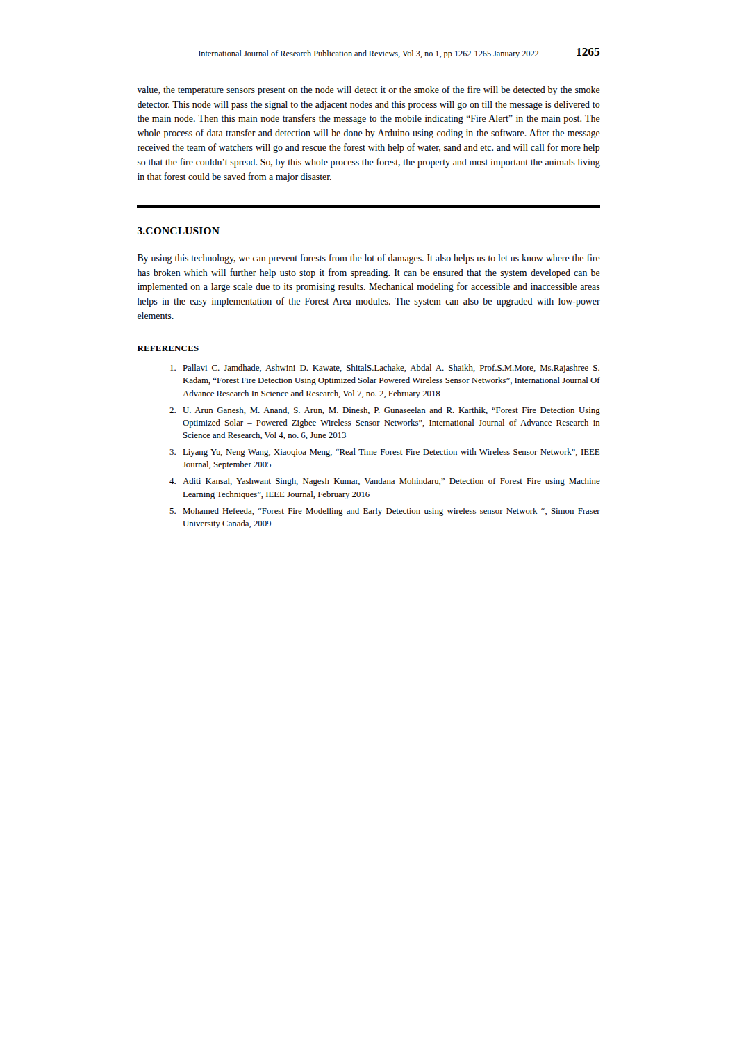International Journal of Research Publication and Reviews, Vol 3, no 1, pp 1262-1265 January 2022
1265
value, the temperature sensors present on the node will detect it or the smoke of the fire will be detected by the smoke detector. This node will pass the signal to the adjacent nodes and this process will go on till the message is delivered to the main node. Then this main node transfers the message to the mobile indicating “Fire Alert” in the main post. The whole process of data transfer and detection will be done by Arduino using coding in the software. After the message received the team of watchers will go and rescue the forest with help of water, sand and etc. and will call for more help so that the fire couldn’t spread. So, by this whole process the forest, the property and most important the animals living in that forest could be saved from a major disaster.
3.CONCLUSION
By using this technology, we can prevent forests from the lot of damages. It also helps us to let us know where the fire has broken which will further help usto stop it from spreading. It can be ensured that the system developed can be implemented on a large scale due to its promising results. Mechanical modeling for accessible and inaccessible areas helps in the easy implementation of the Forest Area modules. The system can also be upgraded with low-power elements.
REFERENCES
Pallavi C. Jamdhade, Ashwini D. Kawate, ShitalS.Lachake, Abdal A. Shaikh, Prof.S.M.More, Ms.Rajashree S. Kadam, “Forest Fire Detection Using Optimized Solar Powered Wireless Sensor Networks”, International Journal Of Advance Research In Science and Research, Vol 7, no. 2, February 2018
U. Arun Ganesh, M. Anand, S. Arun, M. Dinesh, P. Gunaseelan and R. Karthik, “Forest Fire Detection Using Optimized Solar – Powered Zigbee Wireless Sensor Networks”, International Journal of Advance Research in Science and Research, Vol 4, no. 6, June 2013
Liyang Yu, Neng Wang, Xiaoqioa Meng, “Real Time Forest Fire Detection with Wireless Sensor Network”, IEEE Journal, September 2005
Aditi Kansal, Yashwant Singh, Nagesh Kumar, Vandana Mohindaru,” Detection of Forest Fire using Machine Learning Techniques”, IEEE Journal, February 2016
Mohamed Hefeeda, “Forest Fire Modelling and Early Detection using wireless sensor Network “, Simon Fraser University Canada, 2009